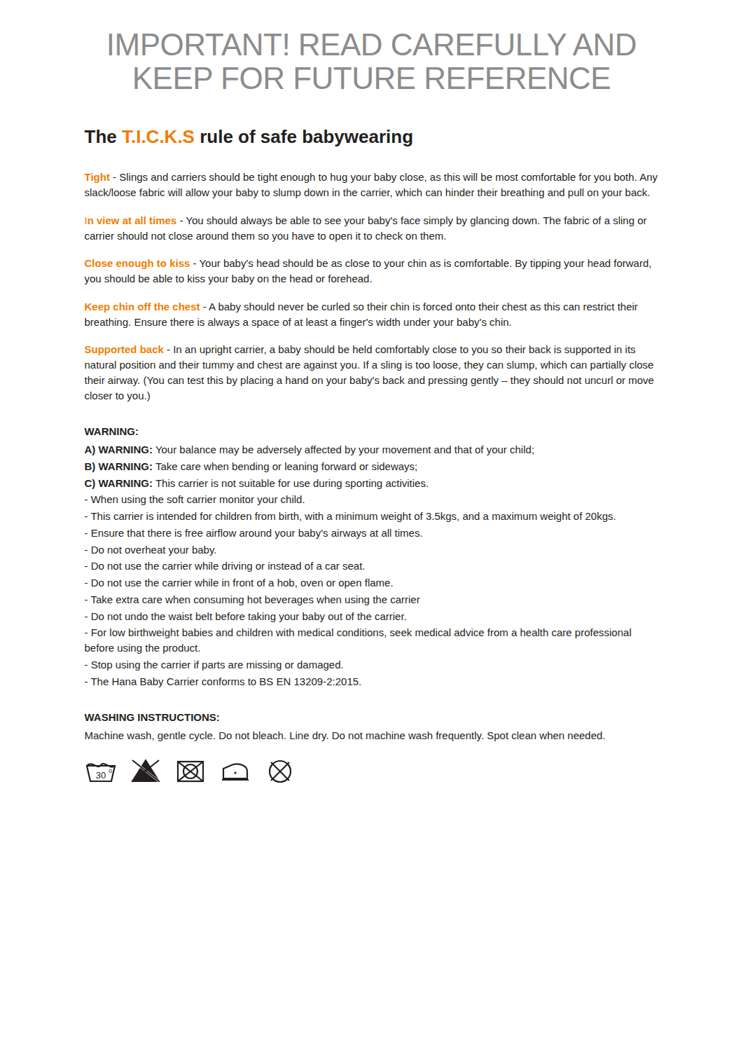IMPORTANT! READ CAREFULLY AND KEEP FOR FUTURE REFERENCE
The T.I.C.K.S rule of safe babywearing
Tight - Slings and carriers should be tight enough to hug your baby close, as this will be most comfortable for you both. Any slack/loose fabric will allow your baby to slump down in the carrier, which can hinder their breathing and pull on your back.
In view at all times - You should always be able to see your baby's face simply by glancing down. The fabric of a sling or carrier should not close around them so you have to open it to check on them.
Close enough to kiss - Your baby's head should be as close to your chin as is comfortable. By tipping your head forward, you should be able to kiss your baby on the head or forehead.
Keep chin off the chest - A baby should never be curled so their chin is forced onto their chest as this can restrict their breathing. Ensure there is always a space of at least a finger's width under your baby's chin.
Supported back - In an upright carrier, a baby should be held comfortably close to you so their back is supported in its natural position and their tummy and chest are against you. If a sling is too loose, they can slump, which can partially close their airway. (You can test this by placing a hand on your baby's back and pressing gently – they should not uncurl or move closer to you.)
WARNING:
A) WARNING: Your balance may be adversely affected by your movement and that of your child;
B) WARNING: Take care when bending or leaning forward or sideways;
C) WARNING: This carrier is not suitable for use during sporting activities.
- When using the soft carrier monitor your child.
- This carrier is intended for children from birth, with a minimum weight of 3.5kgs, and a maximum weight of 20kgs.
- Ensure that there is free airflow around your baby's airways at all times.
- Do not overheat your baby.
- Do not use the carrier while driving or instead of a car seat.
- Do not use the carrier while in front of a hob, oven or open flame.
- Take extra care when consuming hot beverages when using the carrier
- Do not undo the waist belt before taking your baby out of the carrier.
- For low birthweight babies and children with medical conditions, seek medical advice from a health care professional before using the product.
- Stop using the carrier if parts are missing or damaged.
- The Hana Baby Carrier conforms to BS EN 13209-2:2015.
WASHING INSTRUCTIONS:
Machine wash, gentle cycle. Do not bleach. Line dry. Do not machine wash frequently. Spot clean when needed.
30 o